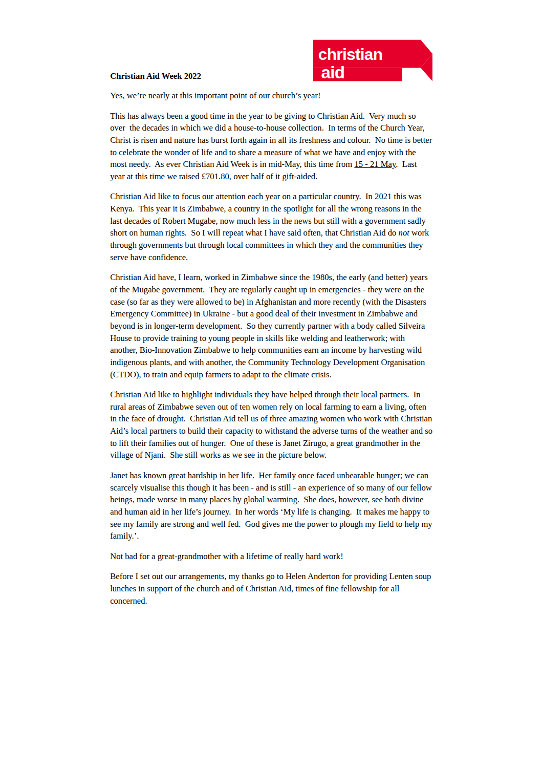christian aid christian aid
Christian Aid Week 2022
Yes, we’re nearly at this important point of our church’s year!
This has always been a good time in the year to be giving to Christian Aid. Very much so over the decades in which we did a house-to-house collection. In terms of the Church Year, Christ is risen and nature has burst forth again in all its freshness and colour. No time is better to celebrate the wonder of life and to share a measure of what we have and enjoy with the most needy. As ever Christian Aid Week is in mid-May, this time from 15 - 21 May. Last year at this time we raised £701.80, over half of it gift-aided.
Christian Aid like to focus our attention each year on a particular country. In 2021 this was Kenya. This year it is Zimbabwe, a country in the spotlight for all the wrong reasons in the last decades of Robert Mugabe, now much less in the news but still with a government sadly short on human rights. So I will repeat what I have said often, that Christian Aid do not work through governments but through local committees in which they and the communities they serve have confidence.
Christian Aid have, I learn, worked in Zimbabwe since the 1980s, the early (and better) years of the Mugabe government. They are regularly caught up in emergencies - they were on the case (so far as they were allowed to be) in Afghanistan and more recently (with the Disasters Emergency Committee) in Ukraine - but a good deal of their investment in Zimbabwe and beyond is in longer-term development. So they currently partner with a body called Silveira House to provide training to young people in skills like welding and leatherwork; with another, Bio-Innovation Zimbabwe to help communities earn an income by harvesting wild indigenous plants, and with another, the Community Technology Development Organisation (CTDO), to train and equip farmers to adapt to the climate crisis.
Christian Aid like to highlight individuals they have helped through their local partners. In rural areas of Zimbabwe seven out of ten women rely on local farming to earn a living, often in the face of drought. Christian Aid tell us of three amazing women who work with Christian Aid’s local partners to build their capacity to withstand the adverse turns of the weather and so to lift their families out of hunger. One of these is Janet Zirugo, a great grandmother in the village of Njani. She still works as we see in the picture below.
Janet has known great hardship in her life. Her family once faced unbearable hunger; we can scarcely visualise this though it has been - and is still - an experience of so many of our fellow beings, made worse in many places by global warming. She does, however, see both divine and human aid in her life’s journey. In her words ‘My life is changing. It makes me happy to see my family are strong and well fed. God gives me the power to plough my field to help my family.’.
Not bad for a great-grandmother with a lifetime of really hard work!
Before I set out our arrangements, my thanks go to Helen Anderton for providing Lenten soup lunches in support of the church and of Christian Aid, times of fine fellowship for all concerned.